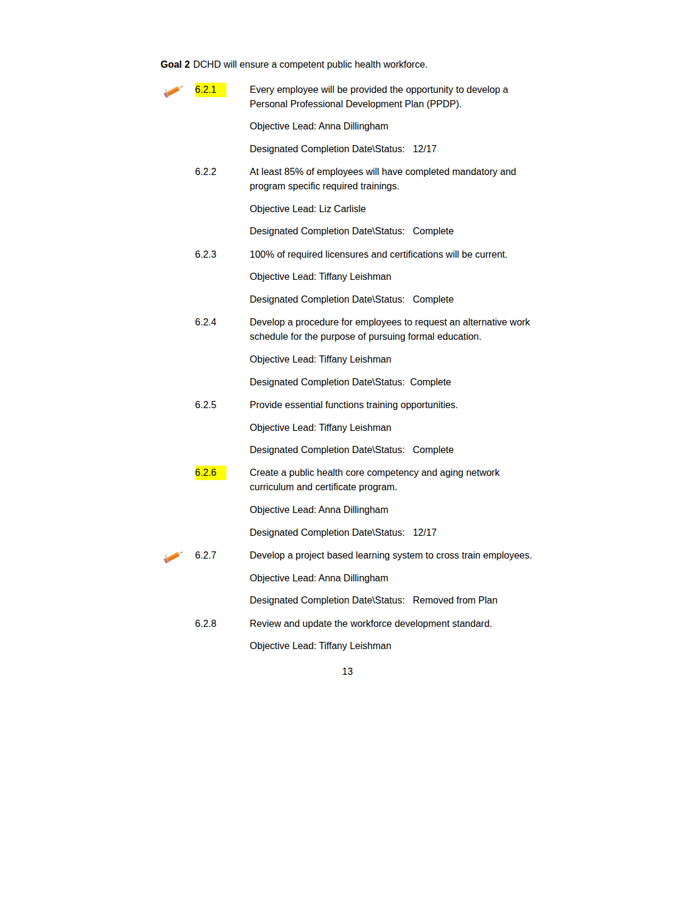Goal 2 DCHD will ensure a competent public health workforce.
6.2.1
Every employee will be provided the opportunity to develop a Personal Professional Development Plan (PPDP).
Objective Lead: Anna Dillingham
Designated Completion Date\Status: 12/17
6.2.2
At least 85% of employees will have completed mandatory and program specific required trainings.
Objective Lead: Liz Carlisle
Designated Completion Date\Status: Complete
6.2.3
100% of required licensures and certifications will be current.
Objective Lead: Tiffany Leishman
Designated Completion Date\Status: Complete
6.2.4
Develop a procedure for employees to request an alternative work schedule for the purpose of pursuing formal education.
Objective Lead: Tiffany Leishman
Designated Completion Date\Status: Complete
6.2.5
Provide essential functions training opportunities.
Objective Lead: Tiffany Leishman
Designated Completion Date\Status: Complete
6.2.6
Create a public health core competency and aging network curriculum and certificate program.
Objective Lead: Anna Dillingham
Designated Completion Date\Status: 12/17
6.2.7
Develop a project based learning system to cross train employees.
Objective Lead: Anna Dillingham
Designated Completion Date\Status: Removed from Plan
6.2.8
Review and update the workforce development standard.
Objective Lead: Tiffany Leishman
13